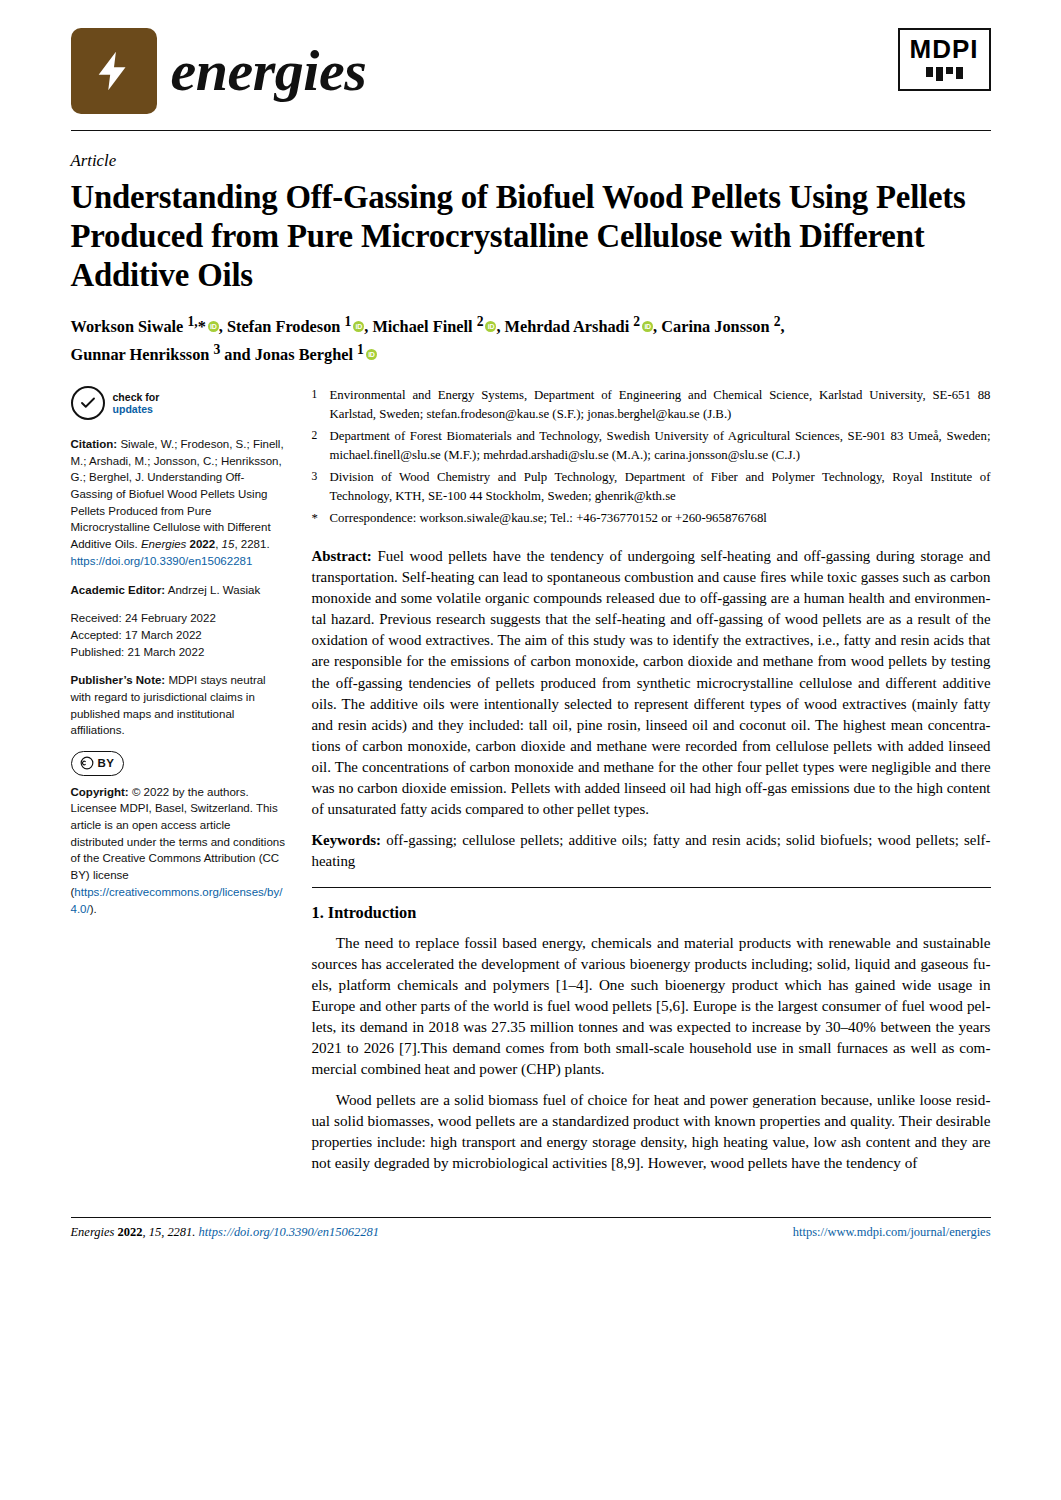energies
MDPI
Article
Understanding Off-Gassing of Biofuel Wood Pellets Using Pellets Produced from Pure Microcrystalline Cellulose with Different Additive Oils
Workson Siwale 1,* , Stefan Frodeson 1 , Michael Finell 2 , Mehrdad Arshadi 2 , Carina Jonsson 2,
Gunnar Henriksson 3 and Jonas Berghel 1
check forupdates
Citation: Siwale, W.; Frodeson, S.; Finell, M.; Arshadi, M.; Jonsson, C.; Henriksson, G.; Berghel, J. Understanding Off-Gassing of Biofuel Wood Pellets Using Pellets Produced from Pure Microcrystalline Cellulose with Different Additive Oils. Energies 2022, 15, 2281. https://doi.org/10.3390/en15062281
Academic Editor: Andrzej L. Wasiak
Received: 24 February 2022
Accepted: 17 March 2022
Published: 21 March 2022
Publisher’s Note: MDPI stays neutral with regard to jurisdictional claims in published maps and institutional affiliations.
BY
Copyright: © 2022 by the authors. Licensee MDPI, Basel, Switzerland. This article is an open access article distributed under the terms and conditions of the Creative Commons Attribution (CC BY) license (https://creativecommons.org/licenses/by/4.0/).
1 Environmental and Energy Systems, Department of Engineering and Chemical Science, Karlstad University, SE-651 88 Karlstad, Sweden; stefan.frodeson@kau.se (S.F.); jonas.berghel@kau.se (J.B.)
2 Department of Forest Biomaterials and Technology, Swedish University of Agricultural Sciences, SE-901 83 Umeå, Sweden; michael.finell@slu.se (M.F.); mehrdad.arshadi@slu.se (M.A.); carina.jonsson@slu.se (C.J.)
3 Division of Wood Chemistry and Pulp Technology, Department of Fiber and Polymer Technology, Royal Institute of Technology, KTH, SE-100 44 Stockholm, Sweden; ghenrik@kth.se
*Correspondence: workson.siwale@kau.se; Tel.: +46-736770152 or +260-965876768l
Abstract: Fuel wood pellets have the tendency of undergoing self-heating and off-gassing during storage and transportation. Self-heating can lead to spontaneous combustion and cause fires while toxic gasses such as carbon monoxide and some volatile organic compounds released due to off-gassing are a human health and environmental hazard. Previous research suggests that the self-heating and off-gassing of wood pellets are as a result of the oxidation of wood extractives. The aim of this study was to identify the extractives, i.e., fatty and resin acids that are responsible for the emissions of carbon monoxide, carbon dioxide and methane from wood pellets by testing the off-gassing tendencies of pellets produced from synthetic microcrystalline cellulose and different additive oils. The additive oils were intentionally selected to represent different types of wood extractives (mainly fatty and resin acids) and they included: tall oil, pine rosin, linseed oil and coconut oil. The highest mean concentrations of carbon monoxide, carbon dioxide and methane were recorded from cellulose pellets with added linseed oil. The concentrations of carbon monoxide and methane for the other four pellet types were negligible and there was no carbon dioxide emission. Pellets with added linseed oil had high off-gas emissions due to the high content of unsaturated fatty acids compared to other pellet types.
Keywords: off-gassing; cellulose pellets; additive oils; fatty and resin acids; solid biofuels; wood pellets; self-heating
1. Introduction
The need to replace fossil based energy, chemicals and material products with renewable and sustainable sources has accelerated the development of various bioenergy products including; solid, liquid and gaseous fuels, platform chemicals and polymers [1–4]. One such bioenergy product which has gained wide usage in Europe and other parts of the world is fuel wood pellets [5,6]. Europe is the largest consumer of fuel wood pellets, its demand in 2018 was 27.35 million tonnes and was expected to increase by 30–40% between the years 2021 to 2026 [7].This demand comes from both small-scale household use in small furnaces as well as commercial combined heat and power (CHP) plants.
Wood pellets are a solid biomass fuel of choice for heat and power generation because, unlike loose residual solid biomasses, wood pellets are a standardized product with known properties and quality. Their desirable properties include: high transport and energy storage density, high heating value, low ash content and they are not easily degraded by microbiological activities [8,9]. However, wood pellets have the tendency of
Energies 2022, 15, 2281. https://doi.org/10.3390/en15062281
https://www.mdpi.com/journal/energies